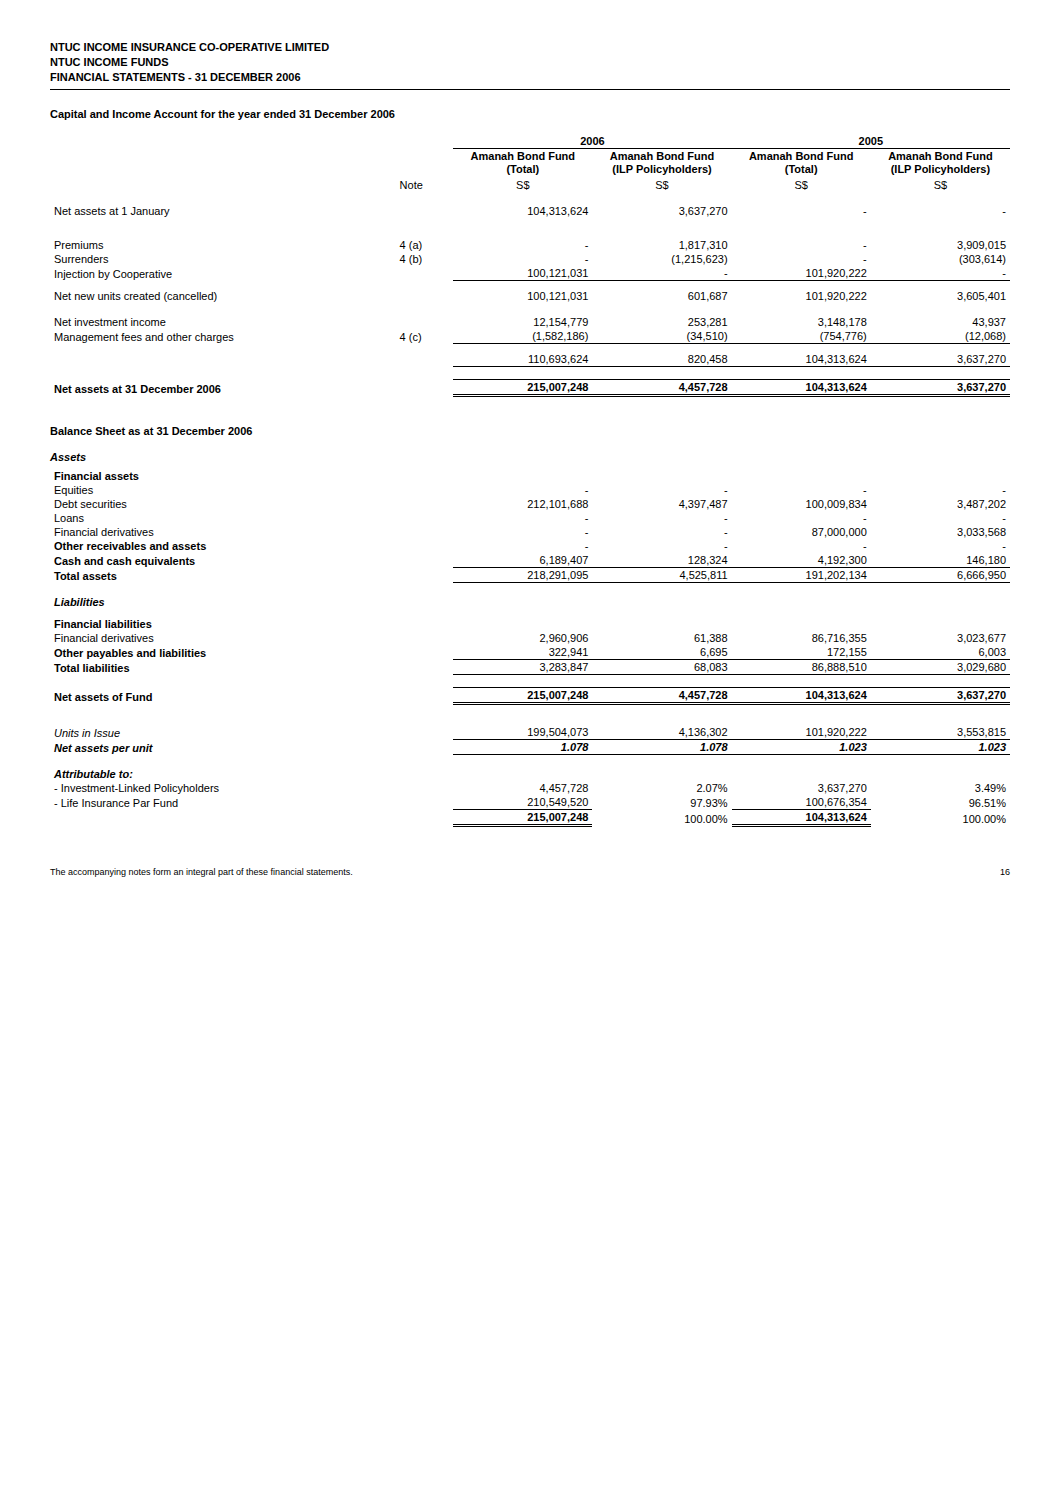NTUC INCOME INSURANCE CO-OPERATIVE LIMITED
NTUC INCOME FUNDS
FINANCIAL STATEMENTS - 31 DECEMBER 2006
Capital and Income Account for the year ended 31 December 2006
| | | 2006 | 2005 |
| | | Amanah Bond Fund (Total) | Amanah Bond Fund (ILP Policyholders) | Amanah Bond Fund (Total) | Amanah Bond Fund (ILP Policyholders) |
| | Note | S$ | S$ | S$ | S$ |
| Net assets at 1 January | | 104,313,624 | 3,637,270 | - | - |
| Premiums | 4 (a) | - | 1,817,310 | - | 3,909,015 |
| Surrenders | 4 (b) | - | (1,215,623) | - | (303,614) |
| Injection by Cooperative | | 100,121,031 | - | 101,920,222 | - |
| Net new units created (cancelled) | | 100,121,031 | 601,687 | 101,920,222 | 3,605,401 |
| Net investment income | | 12,154,779 | 253,281 | 3,148,178 | 43,937 |
| Management fees and other charges | 4 (c) | (1,582,186) | (34,510) | (754,776) | (12,068) |
| | | 110,693,624 | 820,458 | 104,313,624 | 3,637,270 |
| Net assets at 31 December 2006 | | 215,007,248 | 4,457,728 | 104,313,624 | 3,637,270 |
Balance Sheet as at 31 December 2006
Assets
| Financial assets | | | | | |
| Equities | | - | - | - | - |
| Debt securities | | 212,101,688 | 4,397,487 | 100,009,834 | 3,487,202 |
| Loans | | - | - | - | - |
| Financial derivatives | | - | - | 87,000,000 | 3,033,568 |
| Other receivables and assets | | - | - | - | - |
| Cash and cash equivalents | | 6,189,407 | 128,324 | 4,192,300 | 146,180 |
| Total assets | | 218,291,095 | 4,525,811 | 191,202,134 | 6,666,950 |
| Liabilities | | | | | |
| Financial liabilities | | | | | |
| Financial derivatives | | 2,960,906 | 61,388 | 86,716,355 | 3,023,677 |
| Other payables and liabilities | | 322,941 | 6,695 | 172,155 | 6,003 |
| Total liabilities | | 3,283,847 | 68,083 | 86,888,510 | 3,029,680 |
| Net assets of Fund | | 215,007,248 | 4,457,728 | 104,313,624 | 3,637,270 |
| Units in Issue | | 199,504,073 | 4,136,302 | 101,920,222 | 3,553,815 |
| Net assets per unit | | 1.078 | 1.078 | 1.023 | 1.023 |
| Attributable to: | | | | | |
| - Investment-Linked Policyholders | | 4,457,728 | 2.07% | 3,637,270 | 3.49% |
| - Life Insurance Par Fund | | 210,549,520 | 97.93% | 100,676,354 | 96.51% |
| | | 215,007,248 | 100.00% | 104,313,624 | 100.00% |
The accompanying notes form an integral part of these financial statements.
16